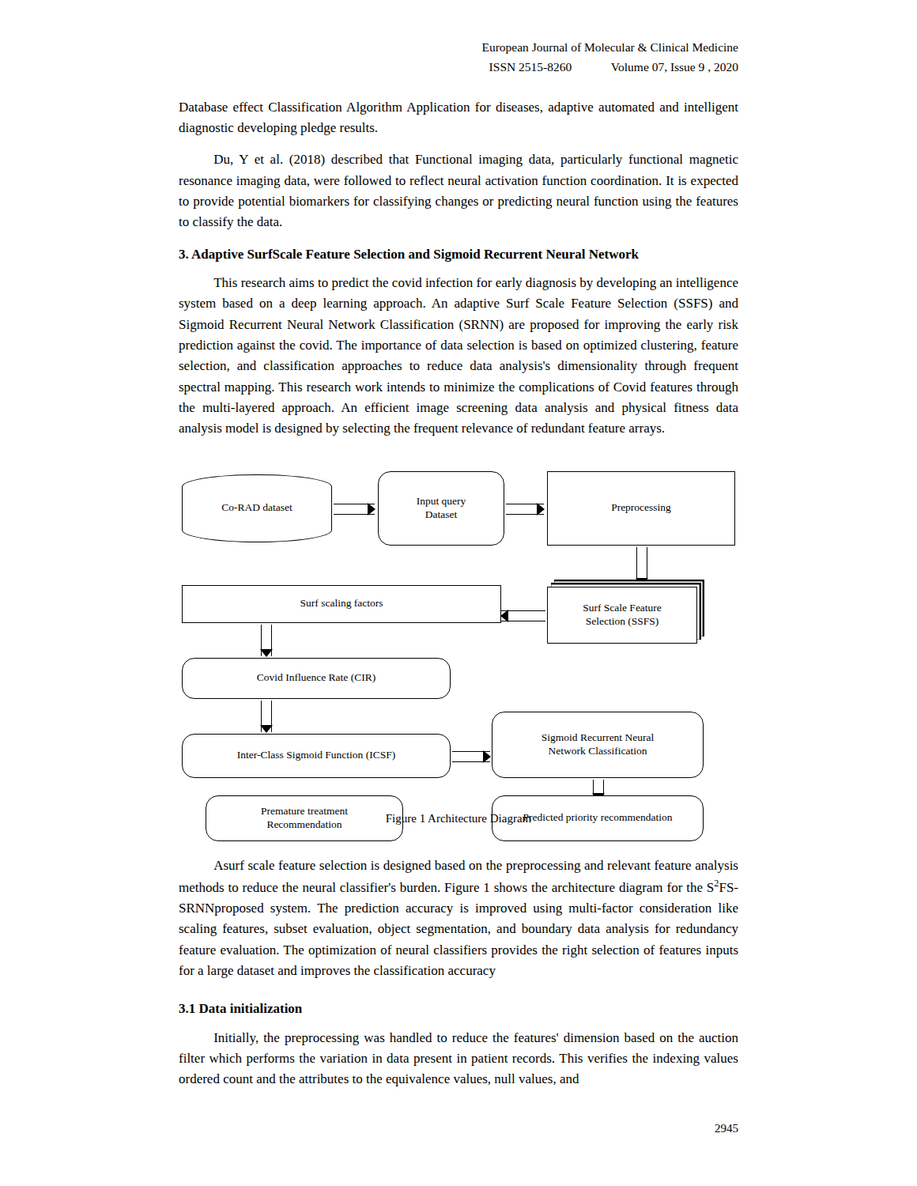European Journal of Molecular & Clinical Medicine ISSN 2515-8260 Volume 07, Issue 9 , 2020
Database effect Classification Algorithm Application for diseases, adaptive automated and intelligent diagnostic developing pledge results.
Du, Y et al. (2018) described that Functional imaging data, particularly functional magnetic resonance imaging data, were followed to reflect neural activation function coordination. It is expected to provide potential biomarkers for classifying changes or predicting neural function using the features to classify the data.
3. Adaptive SurfScale Feature Selection and Sigmoid Recurrent Neural Network
This research aims to predict the covid infection for early diagnosis by developing an intelligence system based on a deep learning approach. An adaptive Surf Scale Feature Selection (SSFS) and Sigmoid Recurrent Neural Network Classification (SRNN) are proposed for improving the early risk prediction against the covid. The importance of data selection is based on optimized clustering, feature selection, and classification approaches to reduce data analysis's dimensionality through frequent spectral mapping. This research work intends to minimize the complications of Covid features through the multi-layered approach. An efficient image screening data analysis and physical fitness data analysis model is designed by selecting the frequent relevance of redundant feature arrays.
Co-RAD dataset
Input query
Dataset
Preprocessing
Surf Scale Feature
Selection (SSFS)
Surf scaling factors
Covid Influence Rate (CIR)
Inter-Class Sigmoid Function (ICSF)
Sigmoid Recurrent Neural
Network Classification
Premature treatment
Recommendation
Predicted priority recommendation
Figure 1 Architecture Diagram
Asurf scale feature selection is designed based on the preprocessing and relevant feature analysis methods to reduce the neural classifier's burden. Figure 1 shows the architecture diagram for the S2FS-SRNNproposed system. The prediction accuracy is improved using multi-factor consideration like scaling features, subset evaluation, object segmentation, and boundary data analysis for redundancy feature evaluation. The optimization of neural classifiers provides the right selection of features inputs for a large dataset and improves the classification accuracy
3.1 Data initialization
Initially, the preprocessing was handled to reduce the features' dimension based on the auction filter which performs the variation in data present in patient records. This verifies the indexing values ordered count and the attributes to the equivalence values, null values, and
2945